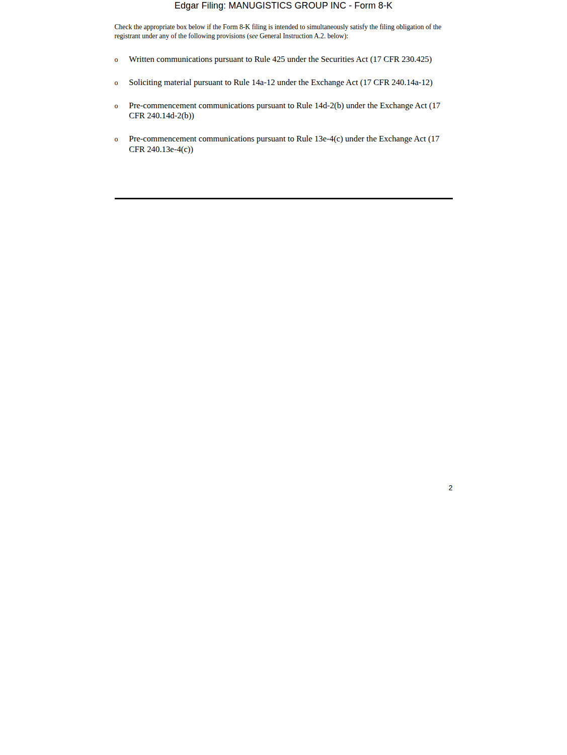Edgar Filing: MANUGISTICS GROUP INC - Form 8-K
Check the appropriate box below if the Form 8-K filing is intended to simultaneously satisfy the filing obligation of the registrant under any of the following provisions (see General Instruction A.2. below):
oWritten communications pursuant to Rule 425 under the Securities Act (17 CFR 230.425)
oSoliciting material pursuant to Rule 14a-12 under the Exchange Act (17 CFR 240.14a-12)
oPre-commencement communications pursuant to Rule 14d-2(b) under the Exchange Act (17 CFR 240.14d-2(b))
oPre-commencement communications pursuant to Rule 13e-4(c) under the Exchange Act (17 CFR 240.13e-4(c))
2